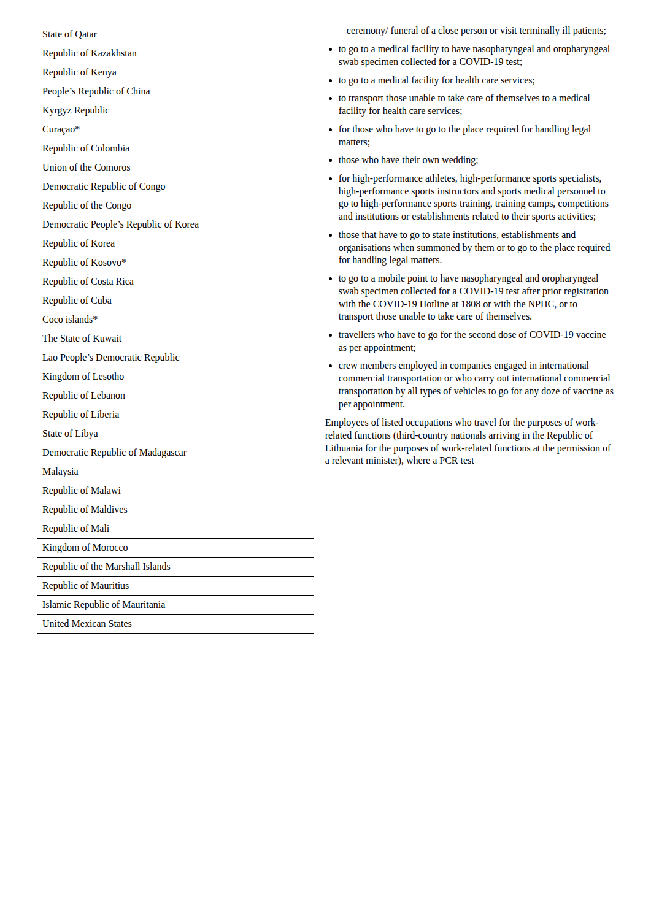| State of Qatar |
| Republic of Kazakhstan |
| Republic of Kenya |
| People’s Republic of China |
| Kyrgyz Republic |
| Curaçao* |
| Republic of Colombia |
| Union of the Comoros |
| Democratic Republic of Congo |
| Republic of the Congo |
| Democratic People’s Republic of Korea |
| Republic of Korea |
| Republic of Kosovo* |
| Republic of Costa Rica |
| Republic of Cuba |
| Coco islands* |
| The State of Kuwait |
| Lao People’s Democratic Republic |
| Kingdom of Lesotho |
| Republic of Lebanon |
| Republic of Liberia |
| State of Libya |
| Democratic Republic of Madagascar |
| Malaysia |
| Republic of Malawi |
| Republic of Maldives |
| Republic of Mali |
| Kingdom of Morocco |
| Republic of the Marshall Islands |
| Republic of Mauritius |
| Islamic Republic of Mauritania |
| United Mexican States |
ceremony/ funeral of a close person or visit terminally ill patients;
to go to a medical facility to have nasopharyngeal and oropharyngeal swab specimen collected for a COVID-19 test;
to go to a medical facility for health care services;
to transport those unable to take care of themselves to a medical facility for health care services;
for those who have to go to the place required for handling legal matters;
those who have their own wedding;
for high-performance athletes, high-performance sports specialists, high-performance sports instructors and sports medical personnel to go to high-performance sports training, training camps, competitions and institutions or establishments related to their sports activities;
those that have to go to state institutions, establishments and organisations when summoned by them or to go to the place required for handling legal matters.
to go to a mobile point to have nasopharyngeal and oropharyngeal swab specimen collected for a COVID-19 test after prior registration with the COVID-19 Hotline at 1808 or with the NPHC, or to transport those unable to take care of themselves.
travellers who have to go for the second dose of COVID-19 vaccine as per appointment;
crew members employed in companies engaged in international commercial transportation or who carry out international commercial transportation by all types of vehicles to go for any doze of vaccine as per appointment.
Employees of listed occupations who travel for the purposes of work-related functions (third-country nationals arriving in the Republic of Lithuania for the purposes of work-related functions at the permission of a relevant minister), where a PCR test